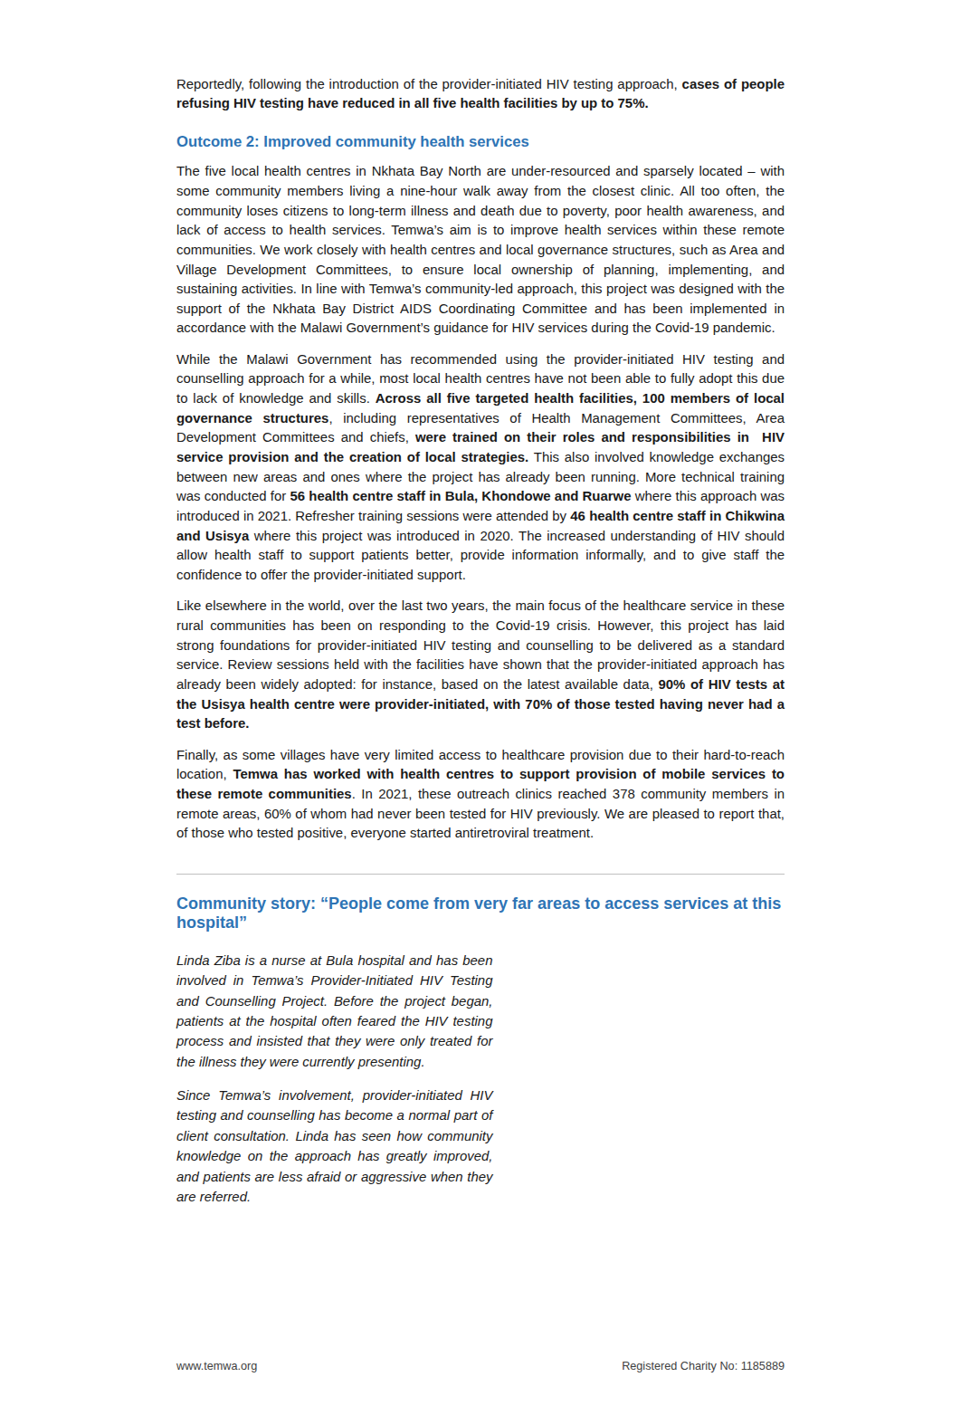Reportedly, following the introduction of the provider-initiated HIV testing approach, cases of people refusing HIV testing have reduced in all five health facilities by up to 75%.
Outcome 2: Improved community health services
The five local health centres in Nkhata Bay North are under-resourced and sparsely located – with some community members living a nine-hour walk away from the closest clinic. All too often, the community loses citizens to long-term illness and death due to poverty, poor health awareness, and lack of access to health services. Temwa’s aim is to improve health services within these remote communities. We work closely with health centres and local governance structures, such as Area and Village Development Committees, to ensure local ownership of planning, implementing, and sustaining activities. In line with Temwa’s community-led approach, this project was designed with the support of the Nkhata Bay District AIDS Coordinating Committee and has been implemented in accordance with the Malawi Government’s guidance for HIV services during the Covid-19 pandemic.
While the Malawi Government has recommended using the provider-initiated HIV testing and counselling approach for a while, most local health centres have not been able to fully adopt this due to lack of knowledge and skills. Across all five targeted health facilities, 100 members of local governance structures, including representatives of Health Management Committees, Area Development Committees and chiefs, were trained on their roles and responsibilities in HIV service provision and the creation of local strategies. This also involved knowledge exchanges between new areas and ones where the project has already been running. More technical training was conducted for 56 health centre staff in Bula, Khondowe and Ruarwe where this approach was introduced in 2021. Refresher training sessions were attended by 46 health centre staff in Chikwina and Usisya where this project was introduced in 2020. The increased understanding of HIV should allow health staff to support patients better, provide information informally, and to give staff the confidence to offer the provider-initiated support.
Like elsewhere in the world, over the last two years, the main focus of the healthcare service in these rural communities has been on responding to the Covid-19 crisis. However, this project has laid strong foundations for provider-initiated HIV testing and counselling to be delivered as a standard service. Review sessions held with the facilities have shown that the provider-initiated approach has already been widely adopted: for instance, based on the latest available data, 90% of HIV tests at the Usisya health centre were provider-initiated, with 70% of those tested having never had a test before.
Finally, as some villages have very limited access to healthcare provision due to their hard-to-reach location, Temwa has worked with health centres to support provision of mobile services to these remote communities. In 2021, these outreach clinics reached 378 community members in remote areas, 60% of whom had never been tested for HIV previously. We are pleased to report that, of those who tested positive, everyone started antiretroviral treatment.
Community story: “People come from very far areas to access services at this hospital”
Linda Ziba is a nurse at Bula hospital and has been involved in Temwa’s Provider-Initiated HIV Testing and Counselling Project. Before the project began, patients at the hospital often feared the HIV testing process and insisted that they were only treated for the illness they were currently presenting.
Since Temwa’s involvement, provider-initiated HIV testing and counselling has become a normal part of client consultation. Linda has seen how community knowledge on the approach has greatly improved, and patients are less afraid or aggressive when they are referred.
www.temwa.org Registered Charity No: 1185889